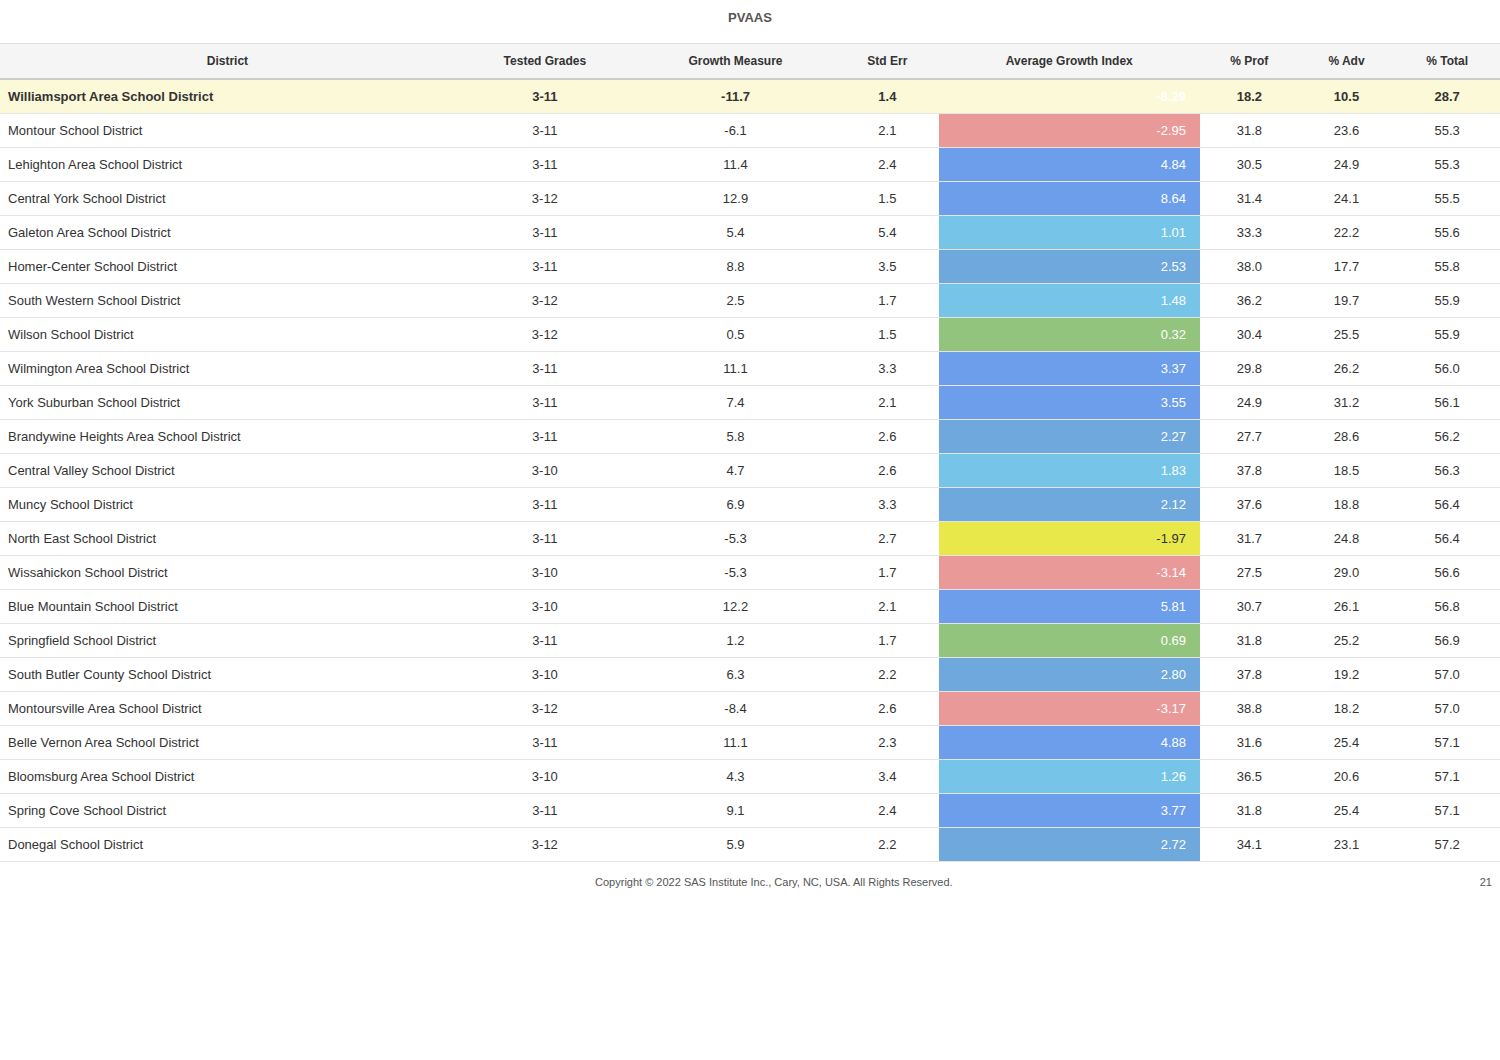PVAAS
| District | Tested Grades | Growth Measure | Std Err | Average Growth Index | % Prof | % Adv | % Total |
| --- | --- | --- | --- | --- | --- | --- | --- |
| Williamsport Area School District | 3-11 | -11.7 | 1.4 | -8.29 | 18.2 | 10.5 | 28.7 |
| Montour School District | 3-11 | -6.1 | 2.1 | -2.95 | 31.8 | 23.6 | 55.3 |
| Lehighton Area School District | 3-11 | 11.4 | 2.4 | 4.84 | 30.5 | 24.9 | 55.3 |
| Central York School District | 3-12 | 12.9 | 1.5 | 8.64 | 31.4 | 24.1 | 55.5 |
| Galeton Area School District | 3-11 | 5.4 | 5.4 | 1.01 | 33.3 | 22.2 | 55.6 |
| Homer-Center School District | 3-11 | 8.8 | 3.5 | 2.53 | 38.0 | 17.7 | 55.8 |
| South Western School District | 3-12 | 2.5 | 1.7 | 1.48 | 36.2 | 19.7 | 55.9 |
| Wilson School District | 3-12 | 0.5 | 1.5 | 0.32 | 30.4 | 25.5 | 55.9 |
| Wilmington Area School District | 3-11 | 11.1 | 3.3 | 3.37 | 29.8 | 26.2 | 56.0 |
| York Suburban School District | 3-11 | 7.4 | 2.1 | 3.55 | 24.9 | 31.2 | 56.1 |
| Brandywine Heights Area School District | 3-11 | 5.8 | 2.6 | 2.27 | 27.7 | 28.6 | 56.2 |
| Central Valley School District | 3-10 | 4.7 | 2.6 | 1.83 | 37.8 | 18.5 | 56.3 |
| Muncy School District | 3-11 | 6.9 | 3.3 | 2.12 | 37.6 | 18.8 | 56.4 |
| North East School District | 3-11 | -5.3 | 2.7 | -1.97 | 31.7 | 24.8 | 56.4 |
| Wissahickon School District | 3-10 | -5.3 | 1.7 | -3.14 | 27.5 | 29.0 | 56.6 |
| Blue Mountain School District | 3-10 | 12.2 | 2.1 | 5.81 | 30.7 | 26.1 | 56.8 |
| Springfield School District | 3-11 | 1.2 | 1.7 | 0.69 | 31.8 | 25.2 | 56.9 |
| South Butler County School District | 3-10 | 6.3 | 2.2 | 2.80 | 37.8 | 19.2 | 57.0 |
| Montoursville Area School District | 3-12 | -8.4 | 2.6 | -3.17 | 38.8 | 18.2 | 57.0 |
| Belle Vernon Area School District | 3-11 | 11.1 | 2.3 | 4.88 | 31.6 | 25.4 | 57.1 |
| Bloomsburg Area School District | 3-10 | 4.3 | 3.4 | 1.26 | 36.5 | 20.6 | 57.1 |
| Spring Cove School District | 3-11 | 9.1 | 2.4 | 3.77 | 31.8 | 25.4 | 57.1 |
| Donegal School District | 3-12 | 5.9 | 2.2 | 2.72 | 34.1 | 23.1 | 57.2 |
Copyright © 2022 SAS Institute Inc., Cary, NC, USA. All Rights Reserved.
21